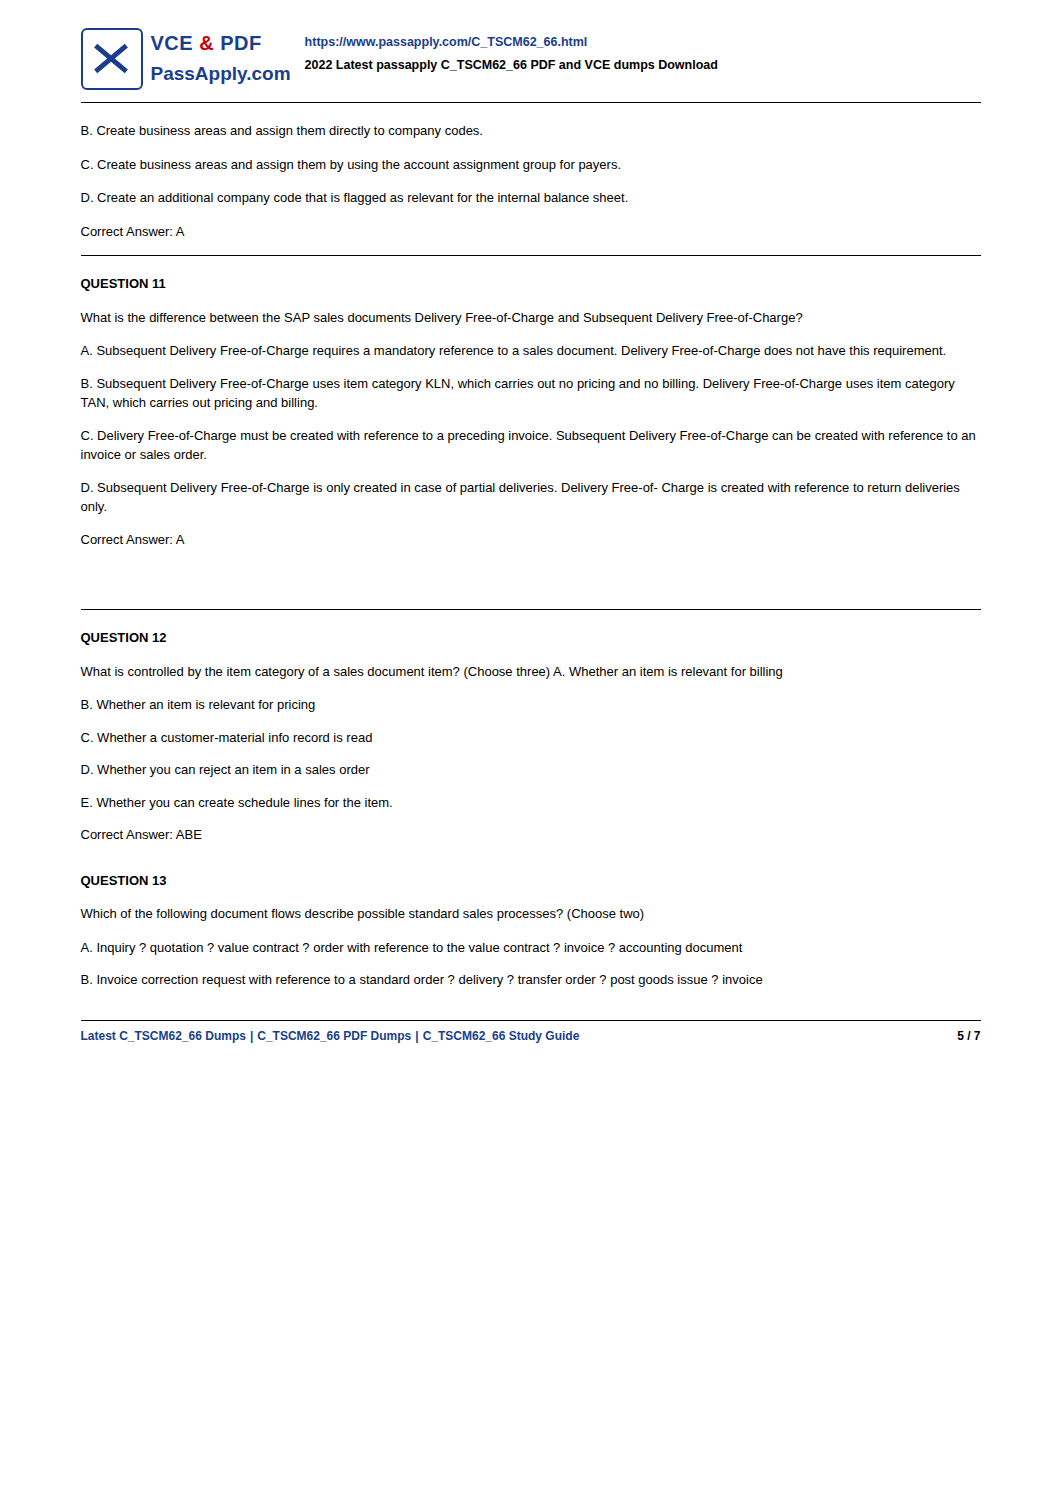VCE & PDF
PassApply.com
https://www.passapply.com/C_TSCM62_66.html
2022 Latest passapply C_TSCM62_66 PDF and VCE dumps Download
B. Create business areas and assign them directly to company codes.
C. Create business areas and assign them by using the account assignment group for payers.
D. Create an additional company code that is flagged as relevant for the internal balance sheet.
Correct Answer: A
QUESTION 11
What is the difference between the SAP sales documents Delivery Free-of-Charge and Subsequent Delivery Free-of-Charge?
A. Subsequent Delivery Free-of-Charge requires a mandatory reference to a sales document. Delivery Free-of-Charge does not have this requirement.
B. Subsequent Delivery Free-of-Charge uses item category KLN, which carries out no pricing and no billing. Delivery Free-of-Charge uses item category TAN, which carries out pricing and billing.
C. Delivery Free-of-Charge must be created with reference to a preceding invoice. Subsequent Delivery Free-of-Charge can be created with reference to an invoice or sales order.
D. Subsequent Delivery Free-of-Charge is only created in case of partial deliveries. Delivery Free-of- Charge is created with reference to return deliveries only.
Correct Answer: A
QUESTION 12
What is controlled by the item category of a sales document item? (Choose three) A. Whether an item is relevant for billing
B. Whether an item is relevant for pricing
C. Whether a customer-material info record is read
D. Whether you can reject an item in a sales order
E. Whether you can create schedule lines for the item.
Correct Answer: ABE
QUESTION 13
Which of the following document flows describe possible standard sales processes? (Choose two)
A. Inquiry ? quotation ? value contract ? order with reference to the value contract ? invoice ? accounting document
B. Invoice correction request with reference to a standard order ? delivery ? transfer order ? post goods issue ? invoice
Latest C_TSCM62_66 Dumps|C_TSCM62_66 PDF Dumps|C_TSCM62_66 Study Guide
5 / 7